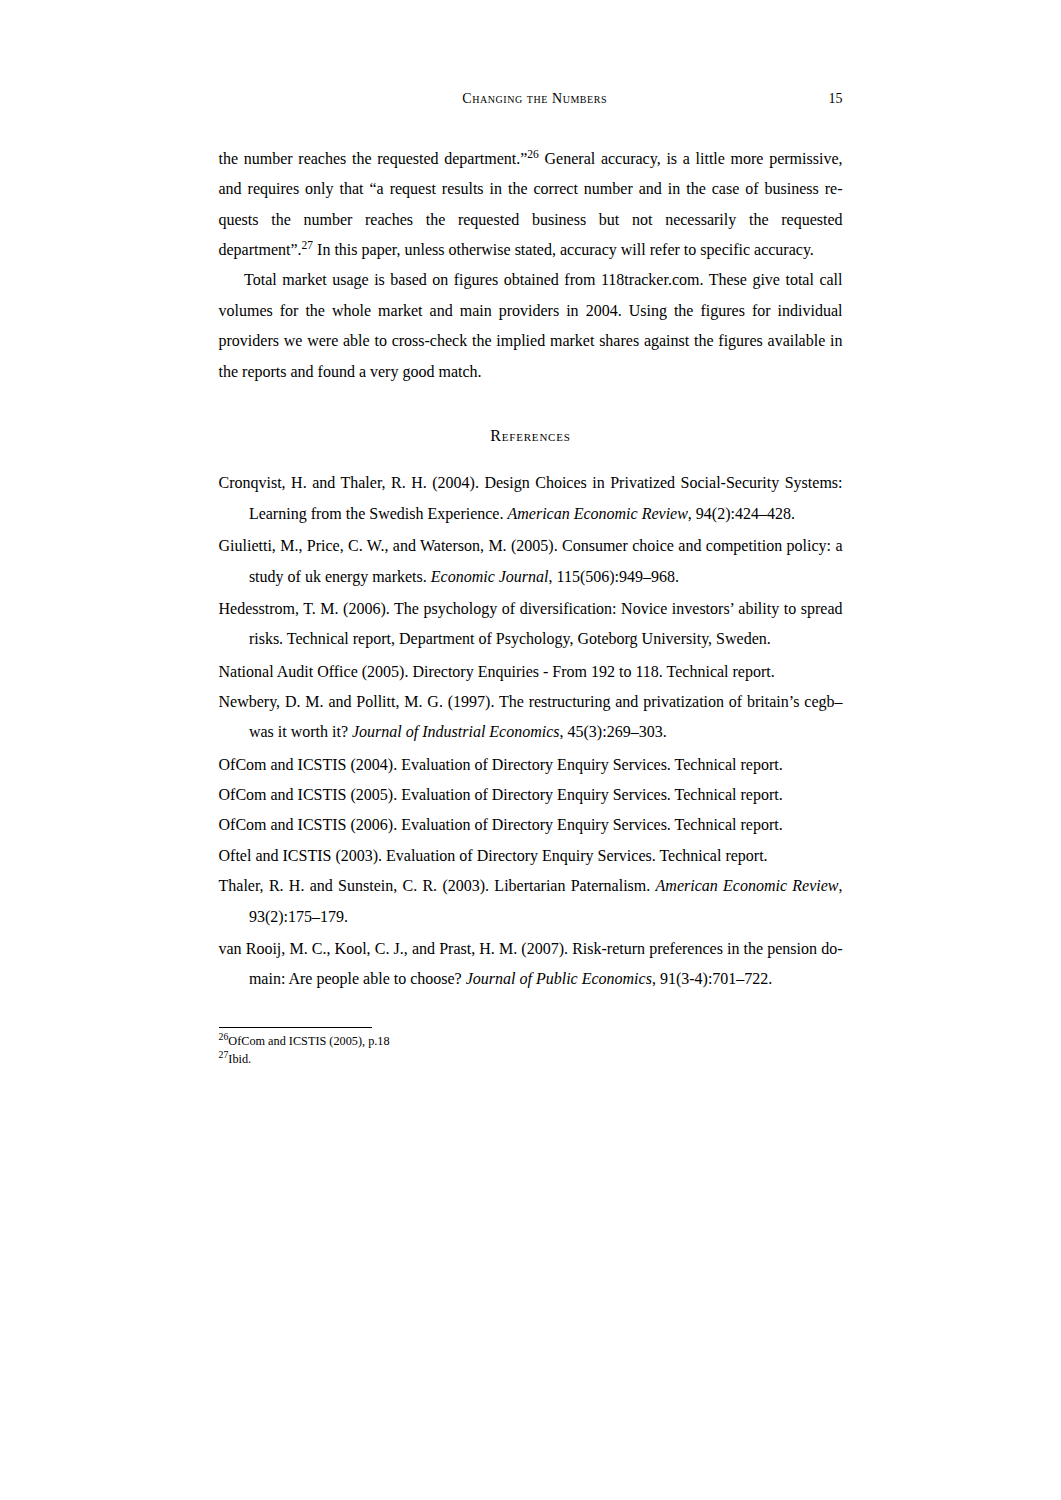Changing the Numbers 15
the number reaches the requested department.”26 General accuracy, is a little more permissive, and requires only that “a request results in the correct number and in the case of business requests the number reaches the requested business but not necessarily the requested department”.27 In this paper, unless otherwise stated, accuracy will refer to specific accuracy.
Total market usage is based on figures obtained from 118tracker.com. These give total call volumes for the whole market and main providers in 2004. Using the figures for individual providers we were able to cross-check the implied market shares against the figures available in the reports and found a very good match.
References
Cronqvist, H. and Thaler, R. H. (2004). Design Choices in Privatized Social-Security Systems: Learning from the Swedish Experience. American Economic Review, 94(2):424–428.
Giulietti, M., Price, C. W., and Waterson, M. (2005). Consumer choice and competition policy: a study of uk energy markets. Economic Journal, 115(506):949–968.
Hedesstrom, T. M. (2006). The psychology of diversification: Novice investors’ ability to spread risks. Technical report, Department of Psychology, Goteborg University, Sweden.
National Audit Office (2005). Directory Enquiries - From 192 to 118. Technical report.
Newbery, D. M. and Pollitt, M. G. (1997). The restructuring and privatization of britain’s cegb–was it worth it? Journal of Industrial Economics, 45(3):269–303.
OfCom and ICSTIS (2004). Evaluation of Directory Enquiry Services. Technical report.
OfCom and ICSTIS (2005). Evaluation of Directory Enquiry Services. Technical report.
OfCom and ICSTIS (2006). Evaluation of Directory Enquiry Services. Technical report.
Oftel and ICSTIS (2003). Evaluation of Directory Enquiry Services. Technical report.
Thaler, R. H. and Sunstein, C. R. (2003). Libertarian Paternalism. American Economic Review, 93(2):175–179.
van Rooij, M. C., Kool, C. J., and Prast, H. M. (2007). Risk-return preferences in the pension domain: Are people able to choose? Journal of Public Economics, 91(3-4):701–722.
26OfCom and ICSTIS (2005), p.18
27Ibid.